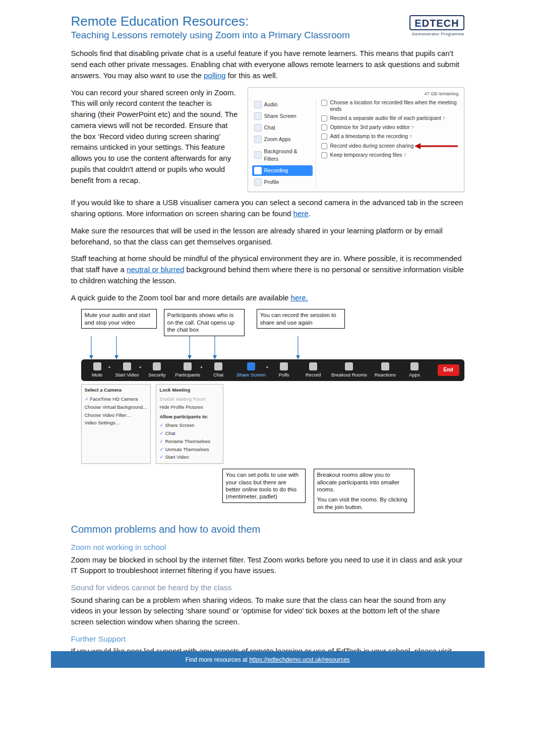Remote Education Resources:
Teaching Lessons remotely using Zoom into a Primary Classroom
EDTECH
Demonstrator Programme
Schools find that disabling private chat is a useful feature if you have remote learners. This means that pupils can’t send each other private messages. Enabling chat with everyone allows remote learners to ask questions and submit answers. You may also want to use the polling for this as well.
47 GB remaining.
Audio
Share Screen
Chat
Zoom Apps
Background & Filters
Recording
Profile
Choose a location for recorded files when the meeting ends
Record a separate audio file of each participant ?
Optimize for 3rd party video editor ?
Add a timestamp to the recording ?
Record video during screen sharing
Keep temporary recording files ?
You can record your shared screen only in Zoom. This will only record content the teacher is sharing (their PowerPoint etc) and the sound. The camera views will not be recorded. Ensure that the box ‘Record video during screen sharing’ remains unticked in your settings. This feature allows you to use the content afterwards for any pupils that couldn't attend or pupils who would benefit from a recap.
If you would like to share a USB visualiser camera you can select a second camera in the advanced tab in the screen sharing options. More information on screen sharing can be found here.
Make sure the resources that will be used in the lesson are already shared in your learning platform or by email beforehand, so that the class can get themselves organised.
Staff teaching at home should be mindful of the physical environment they are in. Where possible, it is recommended that staff have a neutral or blurred background behind them where there is no personal or sensitive information visible to children watching the lesson.
A quick guide to the Zoom tool bar and more details are available here.
Mute your audio and start and stop your video
Participants shows who is on the call. Chat opens up the chat box
You can record the session to share and use again
Mute▲
Start Video▲
Security
Participants▲
Chat
Share Screen▲
Polls
Record
Breakout Rooms
Reactions
Apps
End
Select a Camera
✓FaceTime HD Camera
Choose Virtual Background…
Choose Video Filter…
Video Settings…
Lock Meeting
Enable Waiting Room
Hide Profile Pictures
Allow participants to:
✓Share Screen
✓Chat
✓Rename Themselves
✓Unmute Themselves
✓Start Video
You can set polls to use with your class but there are better online tools to do this (mentimeter, padlet)
Breakout rooms allow you to allocate participants into smaller rooms.
You can visit the rooms. By clicking on the join button.
Common problems and how to avoid them
Zoom not working in school
Zoom may be blocked in school by the internet filter. Test Zoom works before you need to use it in class and ask your IT Support to troubleshoot internet filtering if you have issues.
Sound for videos cannot be heard by the class
Sound sharing can be a problem when sharing videos. To make sure that the class can hear the sound from any videos in your lesson by selecting ‘share sound’ or ‘optimise for video’ tick boxes at the bottom left of the share screen selection window when sharing the screen.
Further Support
If you would like peer led support with any aspects of remote learning or use of EdTech in your school, please visit the EdTech Demonstrator Programme website here
Find more resources at https://edtechdemo.ucst.uk/resources